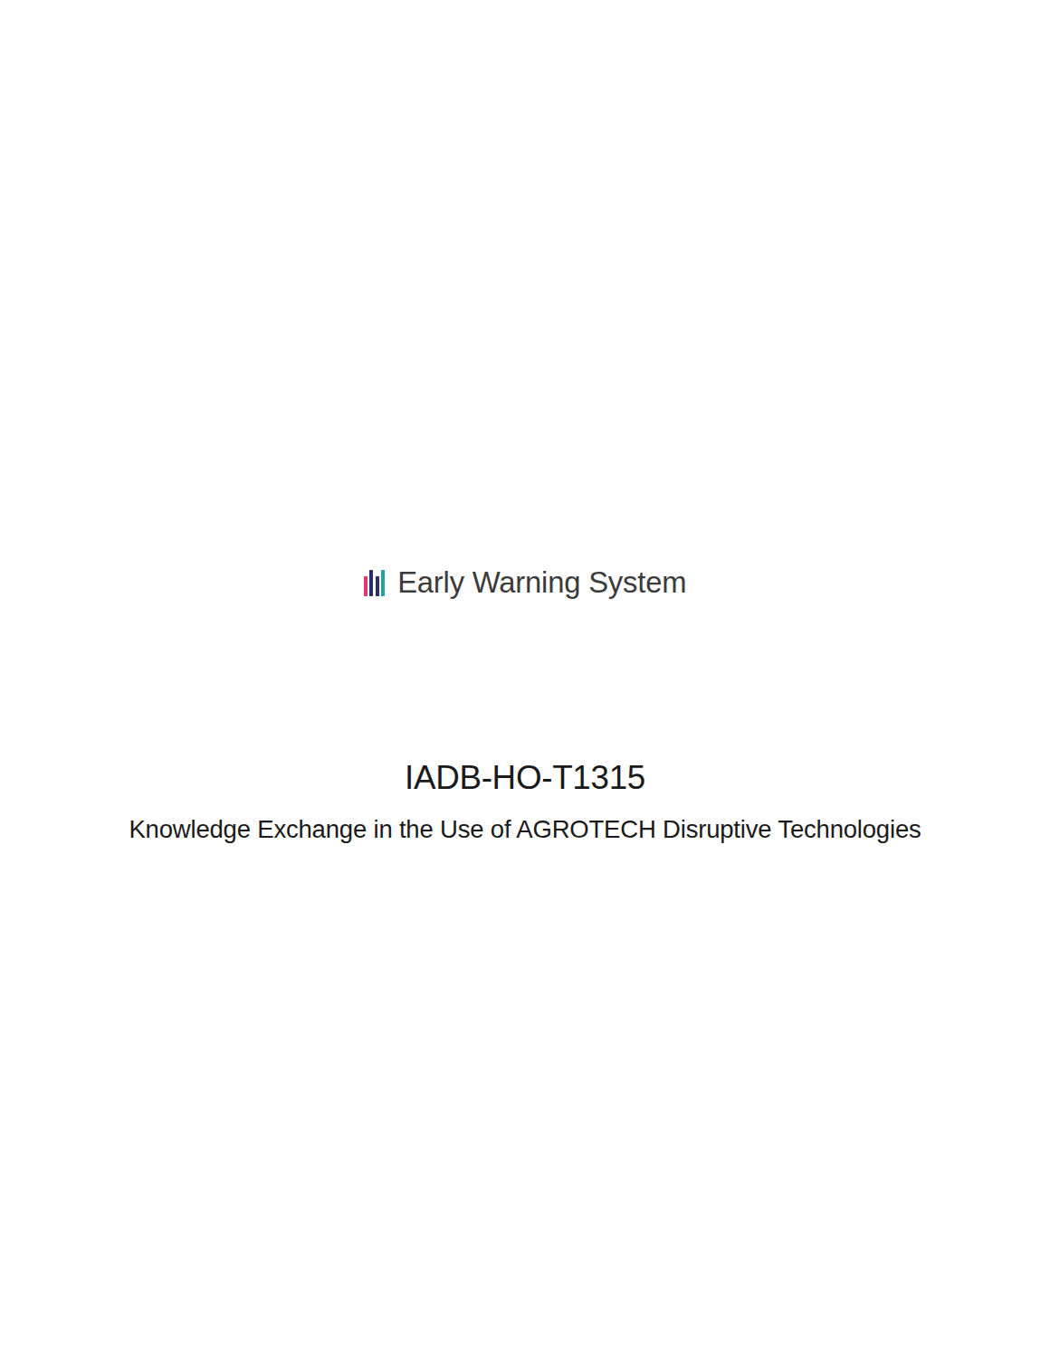Early Warning System
IADB-HO-T1315
Knowledge Exchange in the Use of AGROTECH Disruptive Technologies